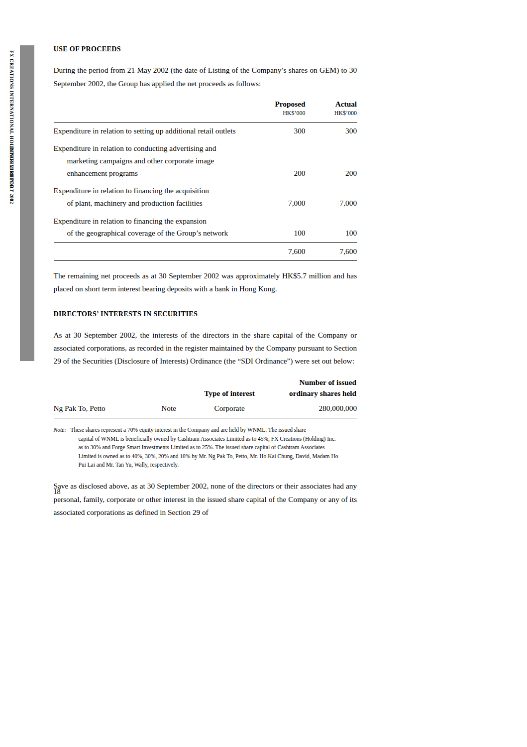FX CREATIONS INTERNATIONAL HOLDINGS LIMITED
INTERIM REPORT 2002
USE OF PROCEEDS
During the period from 21 May 2002 (the date of Listing of the Company’s shares on GEM) to 30 September 2002, the Group has applied the net proceeds as follows:
| | Proposed | Actual |
| --- | --- | --- |
| | HK$’000 | HK$’000 |
| Expenditure in relation to setting up additional retail outlets | 300 | 300 |
| Expenditure in relation to conducting advertising and marketing campaigns and other corporate image enhancement programs | 200 | 200 |
| Expenditure in relation to financing the acquisition of plant, machinery and production facilities | 7,000 | 7,000 |
| Expenditure in relation to financing the expansion of the geographical coverage of the Group’s network | 100 | 100 |
| | 7,600 | 7,600 |
The remaining net proceeds as at 30 September 2002 was approximately HK$5.7 million and has placed on short term interest bearing deposits with a bank in Hong Kong.
DIRECTORS’ INTERESTS IN SECURITIES
As at 30 September 2002, the interests of the directors in the share capital of the Company or associated corporations, as recorded in the register maintained by the Company pursuant to Section 29 of the Securities (Disclosure of Interests) Ordinance (the “SDI Ordinance”) were set out below:
| | | | Number of issued |
| --- | --- | --- | --- |
| | | Type of interest | ordinary shares held |
| Ng Pak To, Petto | Note | Corporate | 280,000,000 |
Note: These shares represent a 70% equity interest in the Company and are held by WNML. The issued share capital of WNML is beneficially owned by Cashtram Associates Limited as to 45%, FX Creations (Holding) Inc. as to 30% and Forge Smart Investments Limited as to 25%. The issued share capital of Cashtram Associates Limited is owned as to 40%, 30%, 20% and 10% by Mr. Ng Pak To, Petto, Mr. Ho Kai Chung, David, Madam Ho Pui Lai and Mr. Tan Yu, Wally, respectively.
Save as disclosed above, as at 30 September 2002, none of the directors or their associates had any personal, family, corporate or other interest in the issued share capital of the Company or any of its associated corporations as defined in Section 29 of
18